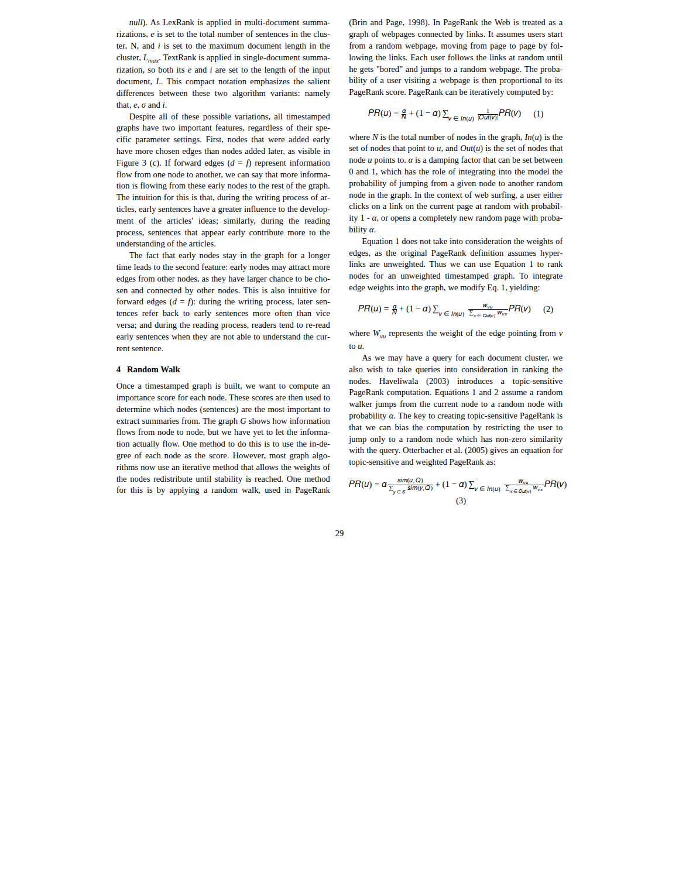null). As LexRank is applied in multi-document summarizations, e is set to the total number of sentences in the cluster, N, and i is set to the maximum document length in the cluster, Lmax. TextRank is applied in single-document summarization, so both its e and i are set to the length of the input document, L. This compact notation emphasizes the salient differences between these two algorithm variants: namely that, e, σ and i.
Despite all of these possible variations, all timestamped graphs have two important features, regardless of their specific parameter settings. First, nodes that were added early have more chosen edges than nodes added later, as visible in Figure 3 (c). If forward edges (d = f) represent information flow from one node to another, we can say that more information is flowing from these early nodes to the rest of the graph. The intuition for this is that, during the writing process of articles, early sentences have a greater influence to the development of the articles' ideas; similarly, during the reading process, sentences that appear early contribute more to the understanding of the articles.
The fact that early nodes stay in the graph for a longer time leads to the second feature: early nodes may attract more edges from other nodes, as they have larger chance to be chosen and connected by other nodes. This is also intuitive for forward edges (d = f): during the writing process, later sentences refer back to early sentences more often than vice versa; and during the reading process, readers tend to re-read early sentences when they are not able to understand the current sentence.
4 Random Walk
Once a timestamped graph is built, we want to compute an importance score for each node. These scores are then used to determine which nodes (sentences) are the most important to extract summaries from. The graph G shows how information flows from node to node, but we have yet to let the information actually flow. One method to do this is to use the in-degree of each node as the score. However, most graph algorithms now use an iterative method that allows the weights of the nodes redistribute until stability is reached. One method for this is by applying a random walk, used in PageRank (Brin and Page, 1998). In PageRank the Web is treated as a graph of webpages connected by links. It assumes users start from a random webpage, moving from page to page by following the links. Each user follows the links at random until he gets "bored" and jumps to a random webpage. The probability of a user visiting a webpage is then proportional to its PageRank score. PageRank can be iteratively computed by:
PR(u) = αN + (1−α) ∑ v∈In(u) 1 |Out(v)| PR(v) (1)
where N is the total number of nodes in the graph, In(u) is the set of nodes that point to u, and Out(u) is the set of nodes that node u points to. α is a damping factor that can be set between 0 and 1, which has the role of integrating into the model the probability of jumping from a given node to another random node in the graph. In the context of web surfing, a user either clicks on a link on the current page at random with probability 1 - α, or opens a completely new random page with probability α.
Equation 1 does not take into consideration the weights of edges, as the original PageRank definition assumes hyperlinks are unweighted. Thus we can use Equation 1 to rank nodes for an unweighted timestamped graph. To integrate edge weights into the graph, we modify Eq. 1, yielding:
PR(u) = αN + (1−α) ∑ v∈In(u) wvu ∑ x∈Out(v) wvx PR(v) (2)
where Wvu represents the weight of the edge pointing from v to u.
As we may have a query for each document cluster, we also wish to take queries into consideration in ranking the nodes. Haveliwala (2003) introduces a topic-sensitive PageRank computation. Equations 1 and 2 assume a random walker jumps from the current node to a random node with probability α. The key to creating topic-sensitive PageRank is that we can bias the computation by restricting the user to jump only to a random node which has non-zero similarity with the query. Otterbacher et al. (2005) gives an equation for topic-sensitive and weighted PageRank as:
PR(u) = α sim(u,Q) ∑ y∈S sim(y,Q) + (1−α) ∑ v∈In(u) wvu ∑ x∈Out(v) wvx PR(v) (3)
29